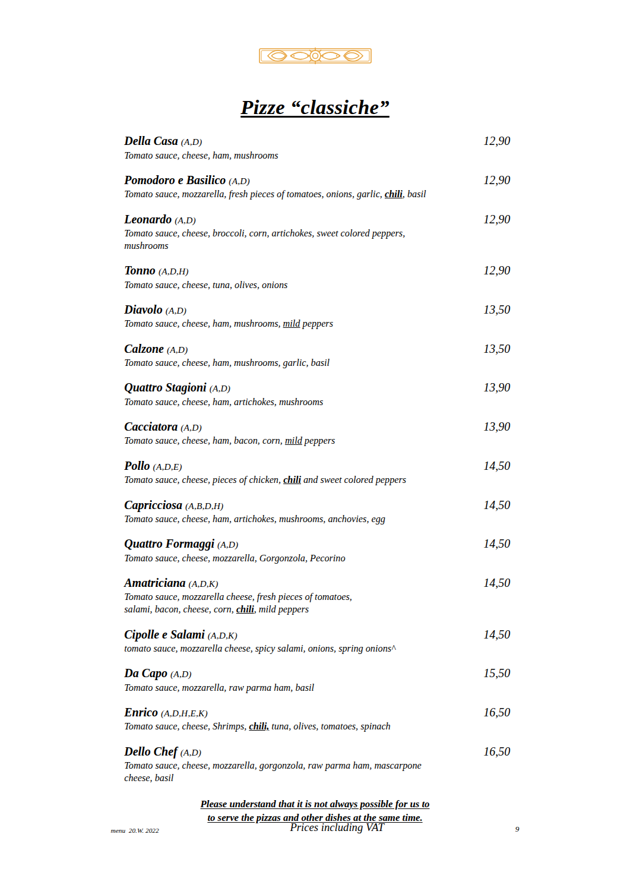Pizze “classiche”
Della Casa (A,D) 12,90
Tomato sauce, cheese, ham, mushrooms
Pomodoro e Basilico (A,D) 12,90
Tomato sauce, mozzarella, fresh pieces of tomatoes, onions, garlic, chili, basil
Leonardo (A,D) 12,90
Tomato sauce, cheese, broccoli, corn, artichokes, sweet colored peppers, mushrooms
Tonno (A,D,H) 12,90
Tomato sauce, cheese, tuna, olives, onions
Diavolo (A,D) 13,50
Tomato sauce, cheese, ham, mushrooms, mild peppers
Calzone (A,D) 13,50
Tomato sauce, cheese, ham, mushrooms, garlic, basil
Quattro Stagioni (A,D) 13,90
Tomato sauce, cheese, ham, artichokes, mushrooms
Cacciatora (A,D) 13,90
Tomato sauce, cheese, ham, bacon, corn, mild peppers
Pollo (A,D,E) 14,50
Tomato sauce, cheese, pieces of chicken, chili and sweet colored peppers
Capricciosa (A,B,D,H) 14,50
Tomato sauce, cheese, ham, artichokes, mushrooms, anchovies, egg
Quattro Formaggi (A,D) 14,50
Tomato sauce, cheese, mozzarella, Gorgonzola, Pecorino
Amatriciana (A,D,K) 14,50
Tomato sauce, mozzarella cheese, fresh pieces of tomatoes,
salami, bacon, cheese, corn, chili, mild peppers
Cipolle e Salami (A,D,K) 14,50
tomato sauce, mozzarella cheese, spicy salami, onions, spring onions^
Da Capo (A,D) 15,50
Tomato sauce, mozzarella, raw parma ham, basil
Enrico (A,D,H,E,K) 16,50
Tomato sauce, cheese, Shrimps, chili, tuna, olives, tomatoes, spinach
Dello Chef (A,D) 16,50
Tomato sauce, cheese, mozzarella, gorgonzola, raw parma ham, mascarpone cheese, basil
Please understand that it is not always possible for us to
to serve the pizzas and other dishes at the same time.
menu 20.W. 2022
Prices including VAT
9